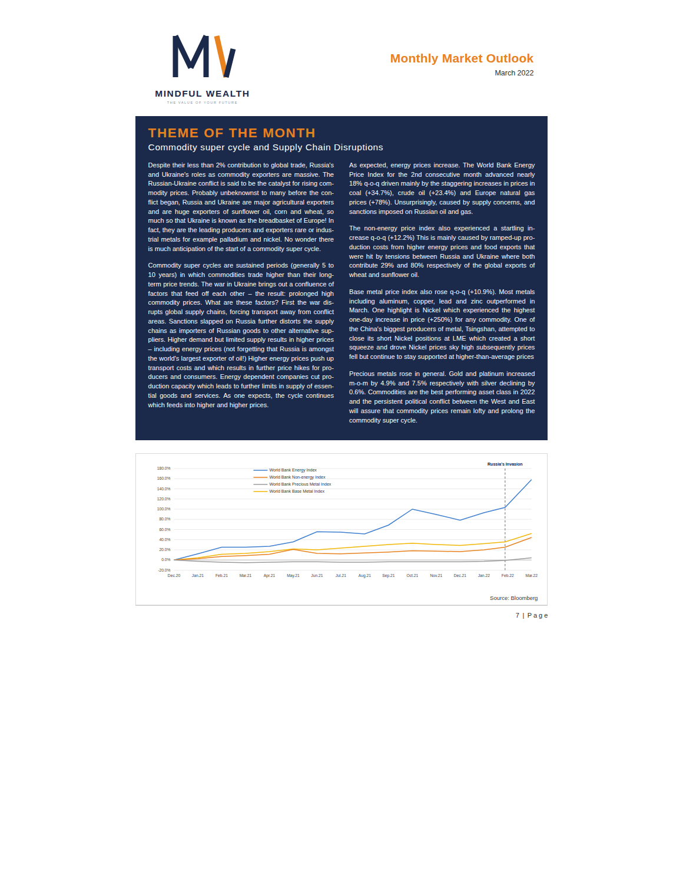MINDFUL WEALTH
THE VALUE OF YOUR FUTURE
Monthly Market Outlook
March 2022
Theme of the Month
Commodity super cycle and Supply Chain Disruptions
Despite their less than 2% contribution to global trade, Russia's and Ukraine's roles as commodity exporters are massive. The Russian-Ukraine conflict is said to be the catalyst for rising commodity prices. Probably unbeknownst to many before the conflict began, Russia and Ukraine are major agricultural exporters and are huge exporters of sunflower oil, corn and wheat, so much so that Ukraine is known as the breadbasket of Europe! In fact, they are the leading producers and exporters rare or industrial metals for example palladium and nickel. No wonder there is much anticipation of the start of a commodity super cycle.
Commodity super cycles are sustained periods (generally 5 to 10 years) in which commodities trade higher than their long-term price trends. The war in Ukraine brings out a confluence of factors that feed off each other – the result: prolonged high commodity prices. What are these factors? First the war disrupts global supply chains, forcing transport away from conflict areas. Sanctions slapped on Russia further distorts the supply chains as importers of Russian goods to other alternative suppliers. Higher demand but limited supply results in higher prices – including energy prices (not forgetting that Russia is amongst the world's largest exporter of oil!) Higher energy prices push up transport costs and which results in further price hikes for producers and consumers. Energy dependent companies cut production capacity which leads to further limits in supply of essential goods and services. As one expects, the cycle continues which feeds into higher and higher prices.
As expected, energy prices increase. The World Bank Energy Price Index for the 2nd consecutive month advanced nearly 18% q-o-q driven mainly by the staggering increases in prices in coal (+34.7%), crude oil (+23.4%) and Europe natural gas prices (+78%). Unsurprisingly, caused by supply concerns, and sanctions imposed on Russian oil and gas.
The non-energy price index also experienced a startling increase q-o-q (+12.2%) This is mainly caused by ramped-up production costs from higher energy prices and food exports that were hit by tensions between Russia and Ukraine where both contribute 29% and 80% respectively of the global exports of wheat and sunflower oil.
Base metal price index also rose q-o-q (+10.9%). Most metals including aluminum, copper, lead and zinc outperformed in March. One highlight is Nickel which experienced the highest one-day increase in price (+250%) for any commodity. One of the China's biggest producers of metal, Tsingshan, attempted to close its short Nickel positions at LME which created a short squeeze and drove Nickel prices sky high subsequently prices fell but continue to stay supported at higher-than-average prices
Precious metals rose in general. Gold and platinum increased m-o-m by 4.9% and 7.5% respectively with silver declining by 0.6%. Commodities are the best performing asset class in 2022 and the persistent political conflict between the West and East will assure that commodity prices remain lofty and prolong the commodity super cycle.
180.0% 160.0% 140.0% 120.0% 100.0% 80.0% 60.0% 40.0% 20.0% 0.0% -20.0% Russia's Invasion World Bank Energy Index World Bank Non-energy Index World Bank Precious Metal Index World Bank Base Metal Index Dec.20 Jan.21 Feb.21 Mar.21 Apr.21 May.21 Jun.21 Jul.21 Aug.21 Sep.21 Oct.21 Nov.21 Dec.21 Jan.22 Feb.22 Mar.22
Source: Bloomberg
7 | P a g e